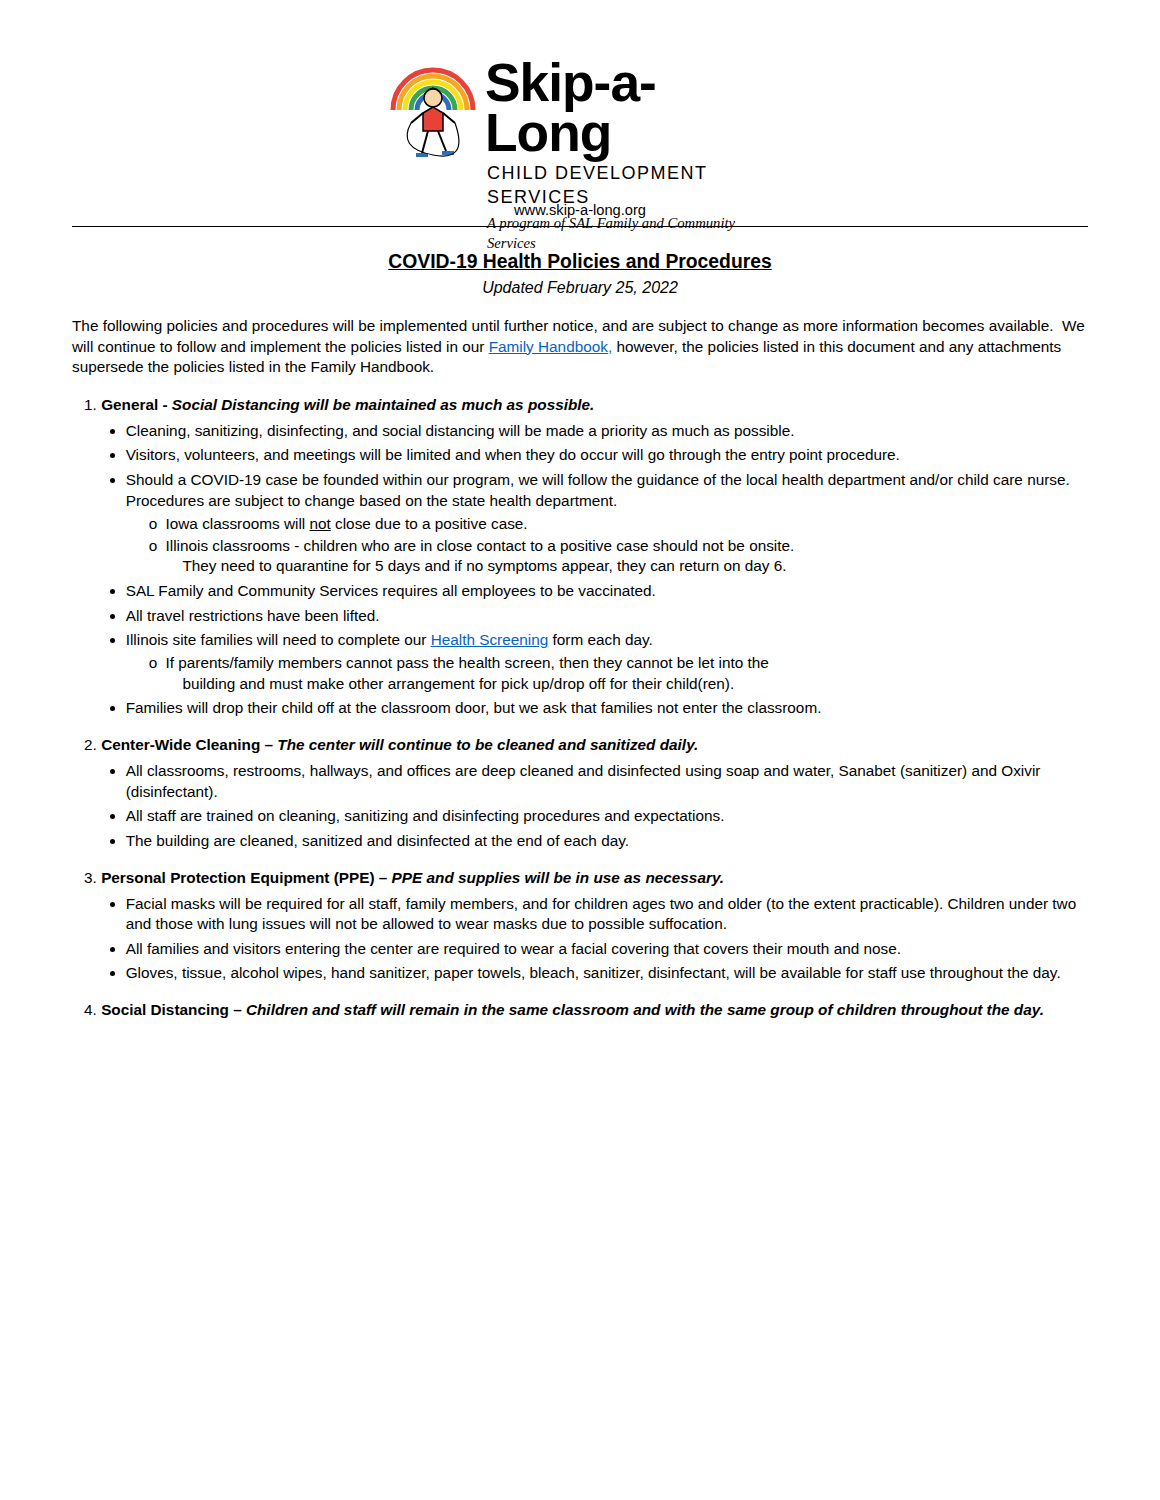Skip-a-Long
CHILD DEVELOPMENT SERVICES
A program of SAL Family and Community Services
www.skip-a-long.org
COVID-19 Health Policies and Procedures
Updated February 25, 2022
The following policies and procedures will be implemented until further notice, and are subject to change as more information becomes available. We will continue to follow and implement the policies listed in our Family Handbook, however, the policies listed in this document and any attachments supersede the policies listed in the Family Handbook.
General - Social Distancing will be maintained as much as possible.
Cleaning, sanitizing, disinfecting, and social distancing will be made a priority as much as possible.
Visitors, volunteers, and meetings will be limited and when they do occur will go through the entry point procedure.
Should a COVID-19 case be founded within our program, we will follow the guidance of the local health department and/or child care nurse. Procedures are subject to change based on the state health department.
Iowa classrooms will not close due to a positive case.
Illinois classrooms - children who are in close contact to a positive case should not be onsite. They need to quarantine for 5 days and if no symptoms appear, they can return on day 6.
SAL Family and Community Services requires all employees to be vaccinated.
All travel restrictions have been lifted.
Illinois site families will need to complete our Health Screening form each day.
If parents/family members cannot pass the health screen, then they cannot be let into the building and must make other arrangement for pick up/drop off for their child(ren).
Families will drop their child off at the classroom door, but we ask that families not enter the classroom.
Center-Wide Cleaning – The center will continue to be cleaned and sanitized daily.
All classrooms, restrooms, hallways, and offices are deep cleaned and disinfected using soap and water, Sanabet (sanitizer) and Oxivir (disinfectant).
All staff are trained on cleaning, sanitizing and disinfecting procedures and expectations.
The building are cleaned, sanitized and disinfected at the end of each day.
Personal Protection Equipment (PPE) – PPE and supplies will be in use as necessary.
Facial masks will be required for all staff, family members, and for children ages two and older (to the extent practicable). Children under two and those with lung issues will not be allowed to wear masks due to possible suffocation.
All families and visitors entering the center are required to wear a facial covering that covers their mouth and nose.
Gloves, tissue, alcohol wipes, hand sanitizer, paper towels, bleach, sanitizer, disinfectant, will be available for staff use throughout the day.
Social Distancing – Children and staff will remain in the same classroom and with the same group of children throughout the day.